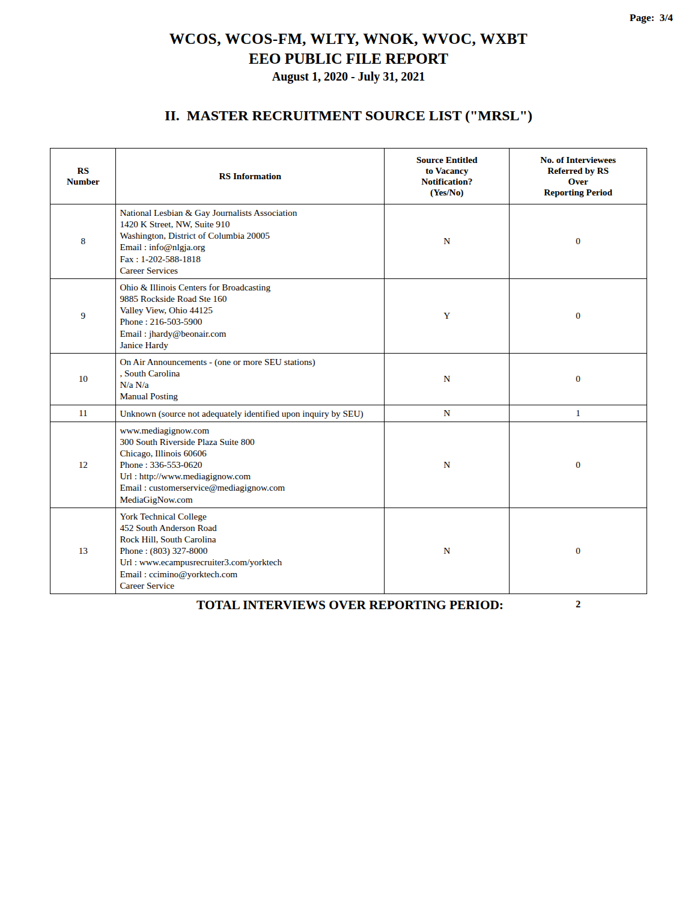Page: 3/4
WCOS, WCOS-FM, WLTY, WNOK, WVOC, WXBT
EEO PUBLIC FILE REPORT
August 1, 2020 - July 31, 2021
II. MASTER RECRUITMENT SOURCE LIST ("MRSL")
| RS Number | RS Information | Source Entitled to Vacancy Notification? (Yes/No) | No. of Interviewees Referred by RS Over Reporting Period |
| --- | --- | --- | --- |
| 8 | National Lesbian & Gay Journalists Association 1420 K Street, NW, Suite 910 Washington, District of Columbia 20005 Email : info@nlgja.org Fax : 1-202-588-1818 Career Services | N | 0 |
| 9 | Ohio & Illinois Centers for Broadcasting 9885 Rockside Road Ste 160 Valley View, Ohio 44125 Phone : 216-503-5900 Email : jhardy@beonair.com Janice Hardy | Y | 0 |
| 10 | On Air Announcements - (one or more SEU stations) , South Carolina N/a N/a Manual Posting | N | 0 |
| 11 | Unknown (source not adequately identified upon inquiry by SEU) | N | 1 |
| 12 | www.mediagignow.com 300 South Riverside Plaza Suite 800 Chicago, Illinois 60606 Phone : 336-553-0620 Url : http://www.mediagignow.com Email : customerservice@mediagignow.com MediaGigNow.com | N | 0 |
| 13 | York Technical College 452 South Anderson Road Rock Hill, South Carolina Phone : (803) 327-8000 Url : www.ecampusrecruiter3.com/yorktech Email : ccimino@yorktech.com Career Service | N | 0 |
| TOTAL INTERVIEWS OVER REPORTING PERIOD: | 2 |